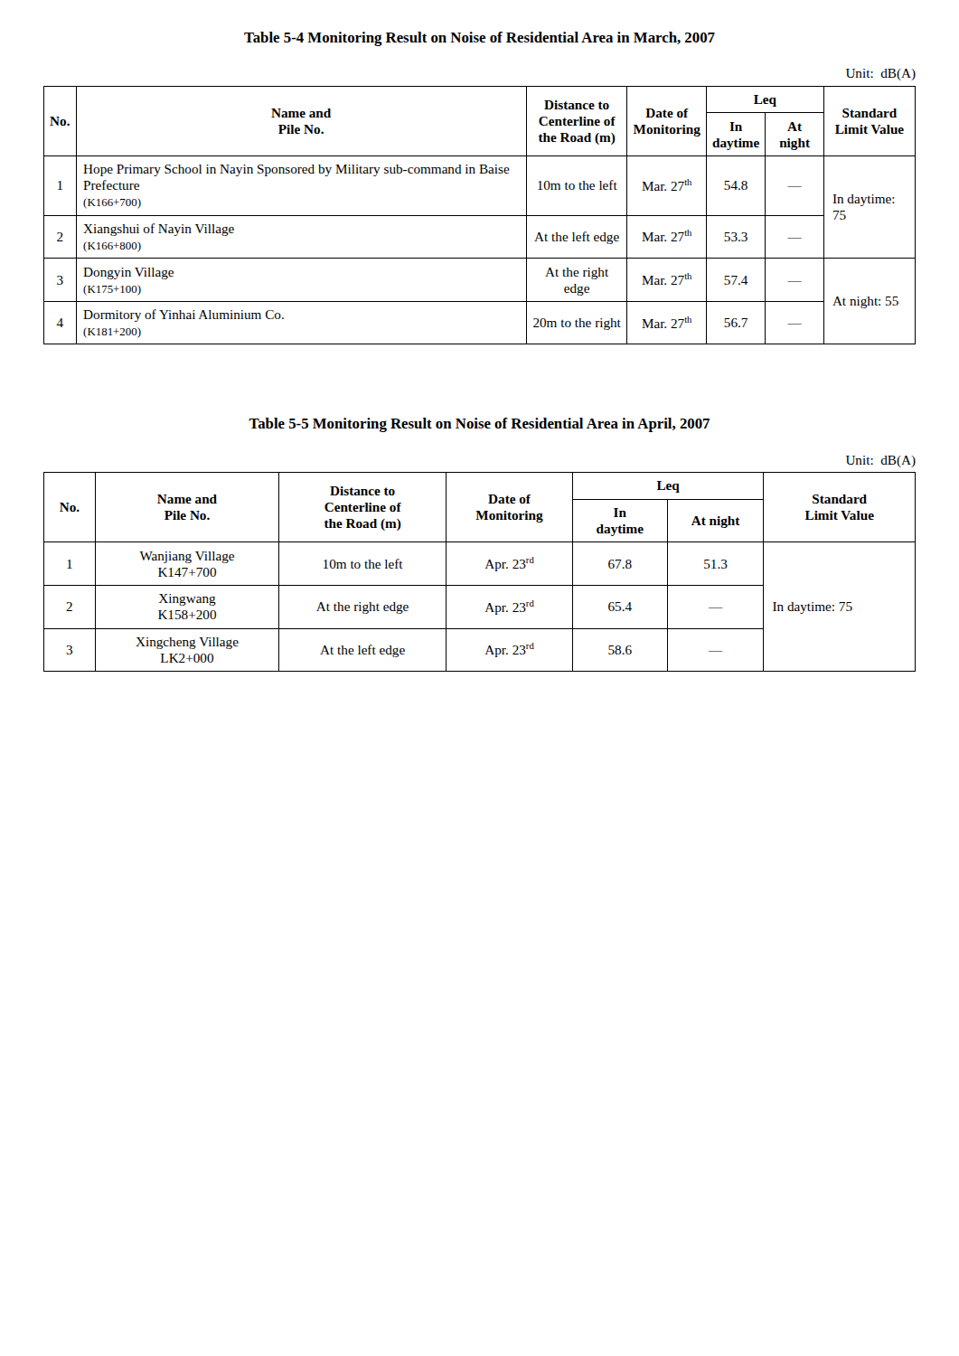Table 5-4 Monitoring Result on Noise of Residential Area in March, 2007
Unit: dB(A)
| No. | Name and Pile No. | Distance to Centerline of the Road (m) | Date of Monitoring | Leq | Standard Limit Value |
| --- | --- | --- | --- | --- | --- |
| In daytime | At night |
| 1 | Hope Primary School in Nayin Sponsored by Military sub-command in Baise Prefecture (K166+700) | 10m to the left | Mar. 27 th | 54.8 | — | In daytime: 75 |
| 2 | Xiangshui of Nayin Village (K166+800) | At the left edge | Mar. 27 th | 53.3 | — |
| 3 | Dongyin Village (K175+100) | At the right edge | Mar. 27 th | 57.4 | — | At night: 55 |
| 4 | Dormitory of Yinhai Aluminium Co. (K181+200) | 20m to the right | Mar. 27 th | 56.7 | — |
Table 5-5 Monitoring Result on Noise of Residential Area in April, 2007
Unit: dB(A)
| No. | Name and Pile No. | Distance to Centerline of the Road (m) | Date of Monitoring | Leq | Standard Limit Value |
| --- | --- | --- | --- | --- | --- |
| In daytime | At night |
| 1 | Wanjiang Village K147+700 | 10m to the left | Apr. 23 rd | 67.8 | 51.3 | In daytime: 75 |
| 2 | Xingwang K158+200 | At the right edge | Apr. 23 rd | 65.4 | — |
| 3 | Xingcheng Village LK2+000 | At the left edge | Apr. 23 rd | 58.6 | — |